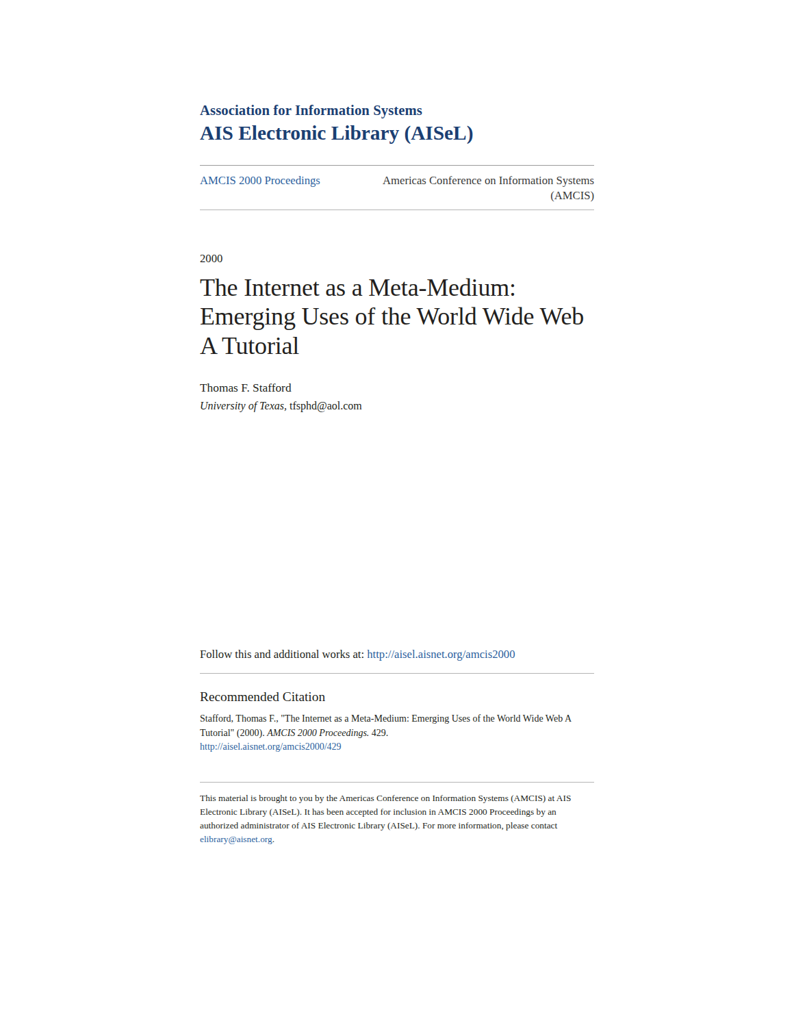Association for Information Systems
AIS Electronic Library (AISeL)
AMCIS 2000 Proceedings
Americas Conference on Information Systems
(AMCIS)
2000
The Internet as a Meta-Medium: Emerging Uses of the World Wide Web A Tutorial
Thomas F. Stafford
University of Texas, tfsphd@aol.com
Follow this and additional works at: http://aisel.aisnet.org/amcis2000
Recommended Citation
Stafford, Thomas F., "The Internet as a Meta-Medium: Emerging Uses of the World Wide Web A Tutorial" (2000). AMCIS 2000 Proceedings. 429.
http://aisel.aisnet.org/amcis2000/429
This material is brought to you by the Americas Conference on Information Systems (AMCIS) at AIS Electronic Library (AISeL). It has been accepted for inclusion in AMCIS 2000 Proceedings by an authorized administrator of AIS Electronic Library (AISeL). For more information, please contact elibrary@aisnet.org.